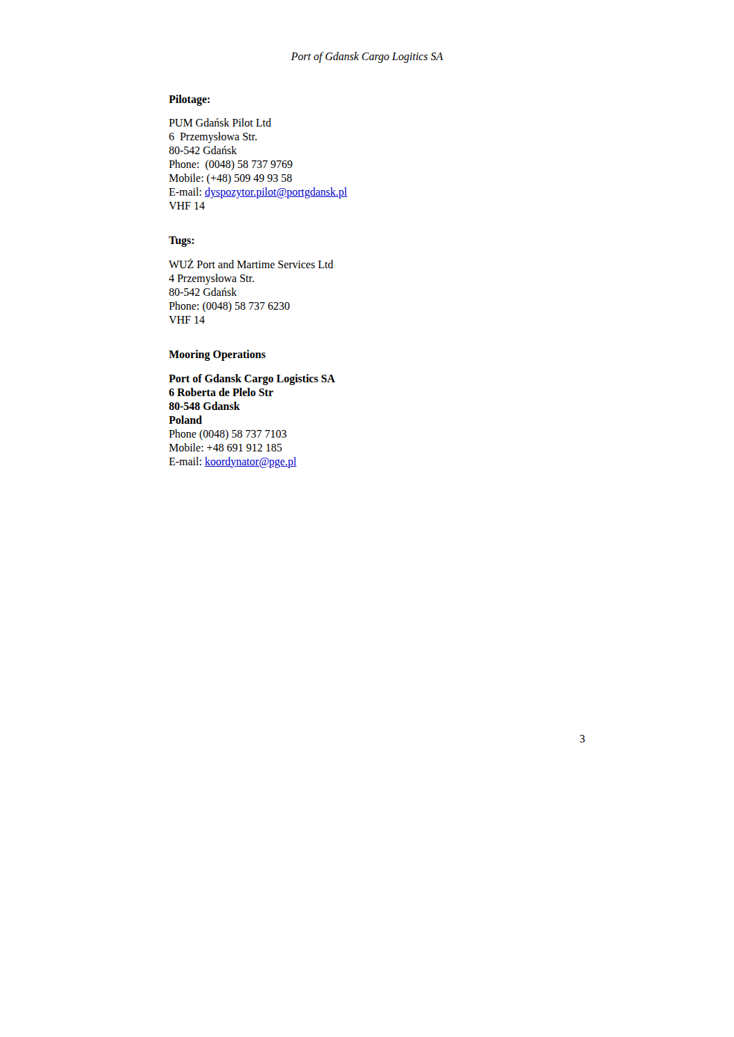Port of Gdansk Cargo Logitics SA
Pilotage:
PUM Gdańsk Pilot Ltd
6 Przemysłowa Str.
80-542 Gdańsk
Phone: (0048) 58 737 9769
Mobile: (+48) 509 49 93 58
E-mail: dyspozytor.pilot@portgdansk.pl
VHF 14
Tugs:
WUŻ Port and Martime Services Ltd
4 Przemysłowa Str.
80-542 Gdańsk
Phone: (0048) 58 737 6230
VHF 14
Mooring Operations
Port of Gdansk Cargo Logistics SA
6 Roberta de Plelo Str
80-548 Gdansk
Poland
Phone (0048) 58 737 7103
Mobile: +48 691 912 185
E-mail: koordynator@pge.pl
3